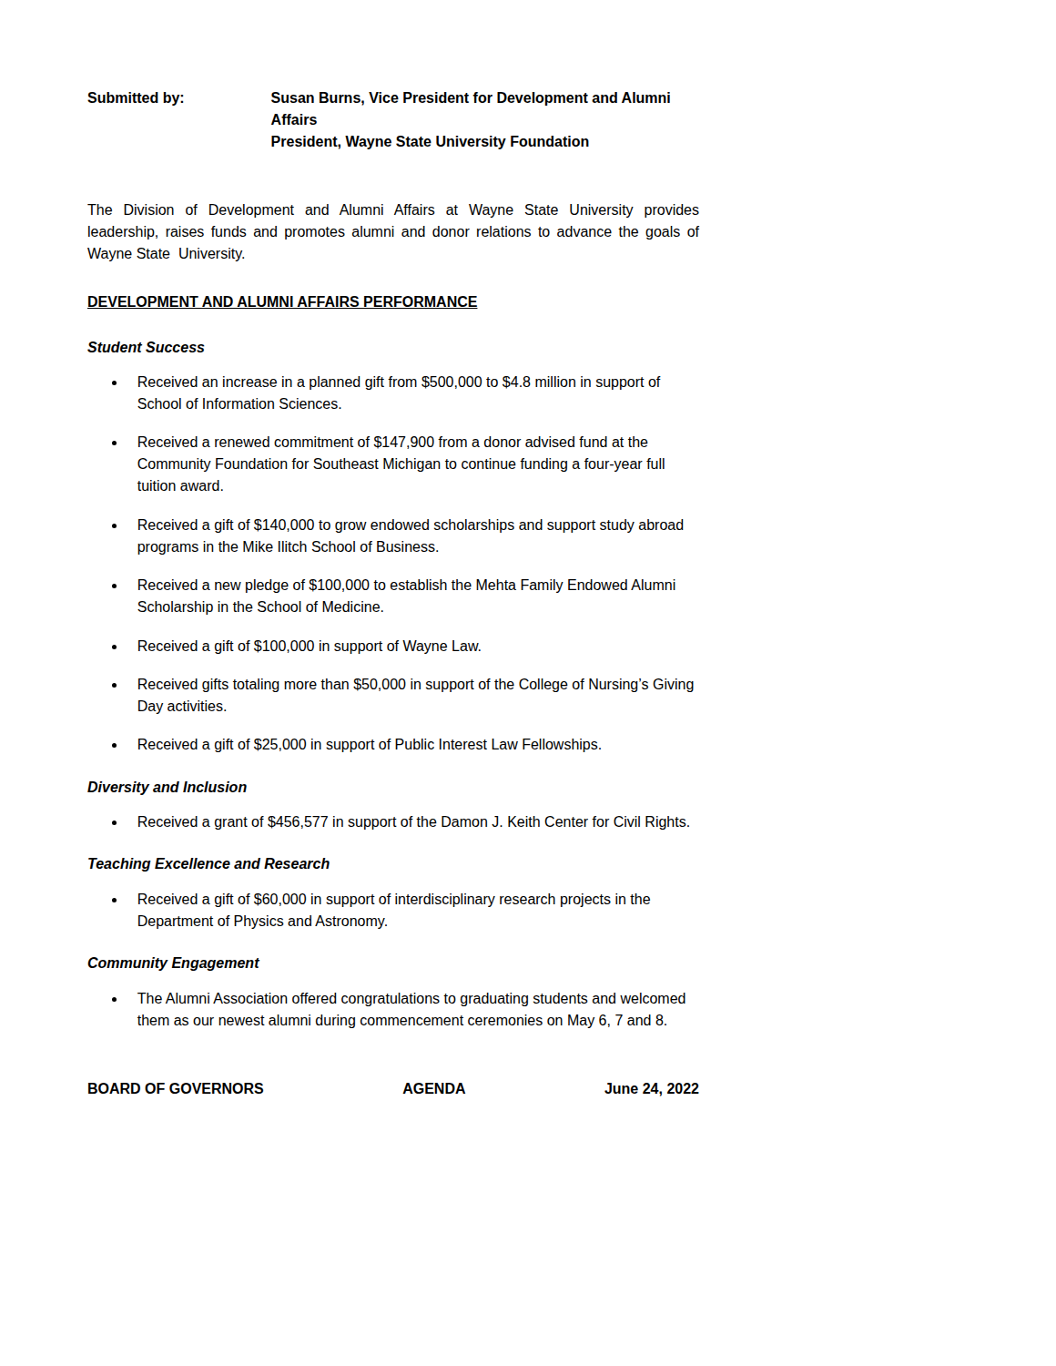Submitted by:
Susan Burns, Vice President for Development and Alumni Affairs
President, Wayne State University Foundation
The Division of Development and Alumni Affairs at Wayne State University provides leadership, raises funds and promotes alumni and donor relations to advance the goals of Wayne State University.
DEVELOPMENT AND ALUMNI AFFAIRS PERFORMANCE
Student Success
Received an increase in a planned gift from $500,000 to $4.8 million in support of School of Information Sciences.
Received a renewed commitment of $147,900 from a donor advised fund at the Community Foundation for Southeast Michigan to continue funding a four-year full tuition award.
Received a gift of $140,000 to grow endowed scholarships and support study abroad programs in the Mike Ilitch School of Business.
Received a new pledge of $100,000 to establish the Mehta Family Endowed Alumni Scholarship in the School of Medicine.
Received a gift of $100,000 in support of Wayne Law.
Received gifts totaling more than $50,000 in support of the College of Nursing’s Giving Day activities.
Received a gift of $25,000 in support of Public Interest Law Fellowships.
Diversity and Inclusion
Received a grant of $456,577 in support of the Damon J. Keith Center for Civil Rights.
Teaching Excellence and Research
Received a gift of $60,000 in support of interdisciplinary research projects in the Department of Physics and Astronomy.
Community Engagement
The Alumni Association offered congratulations to graduating students and welcomed them as our newest alumni during commencement ceremonies on May 6, 7 and 8.
BOARD OF GOVERNORS
AGENDA
June 24, 2022